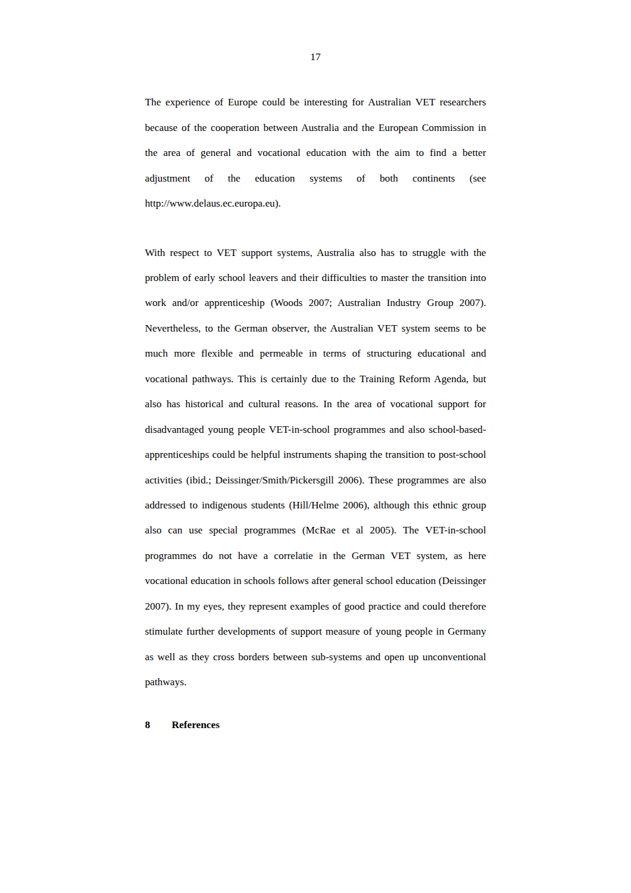17
The experience of Europe could be interesting for Australian VET researchers because of the cooperation between Australia and the European Commission in the area of general and vocational education with the aim to find a better adjustment of the education systems of both continents (see http://www.delaus.ec.europa.eu).
With respect to VET support systems, Australia also has to struggle with the problem of early school leavers and their difficulties to master the transition into work and/or apprenticeship (Woods 2007; Australian Industry Group 2007). Nevertheless, to the German observer, the Australian VET system seems to be much more flexible and permeable in terms of structuring educational and vocational pathways. This is certainly due to the Training Reform Agenda, but also has historical and cultural reasons. In the area of vocational support for disadvantaged young people VET-in-school programmes and also school-based-apprenticeships could be helpful instruments shaping the transition to post-school activities (ibid.; Deissinger/Smith/Pickersgill 2006). These programmes are also addressed to indigenous students (Hill/Helme 2006), although this ethnic group also can use special programmes (McRae et al 2005). The VET-in-school programmes do not have a correlatie in the German VET system, as here vocational education in schools follows after general school education (Deissinger 2007). In my eyes, they represent examples of good practice and could therefore stimulate further developments of support measure of young people in Germany as well as they cross borders between sub-systems and open up unconventional pathways.
8 References